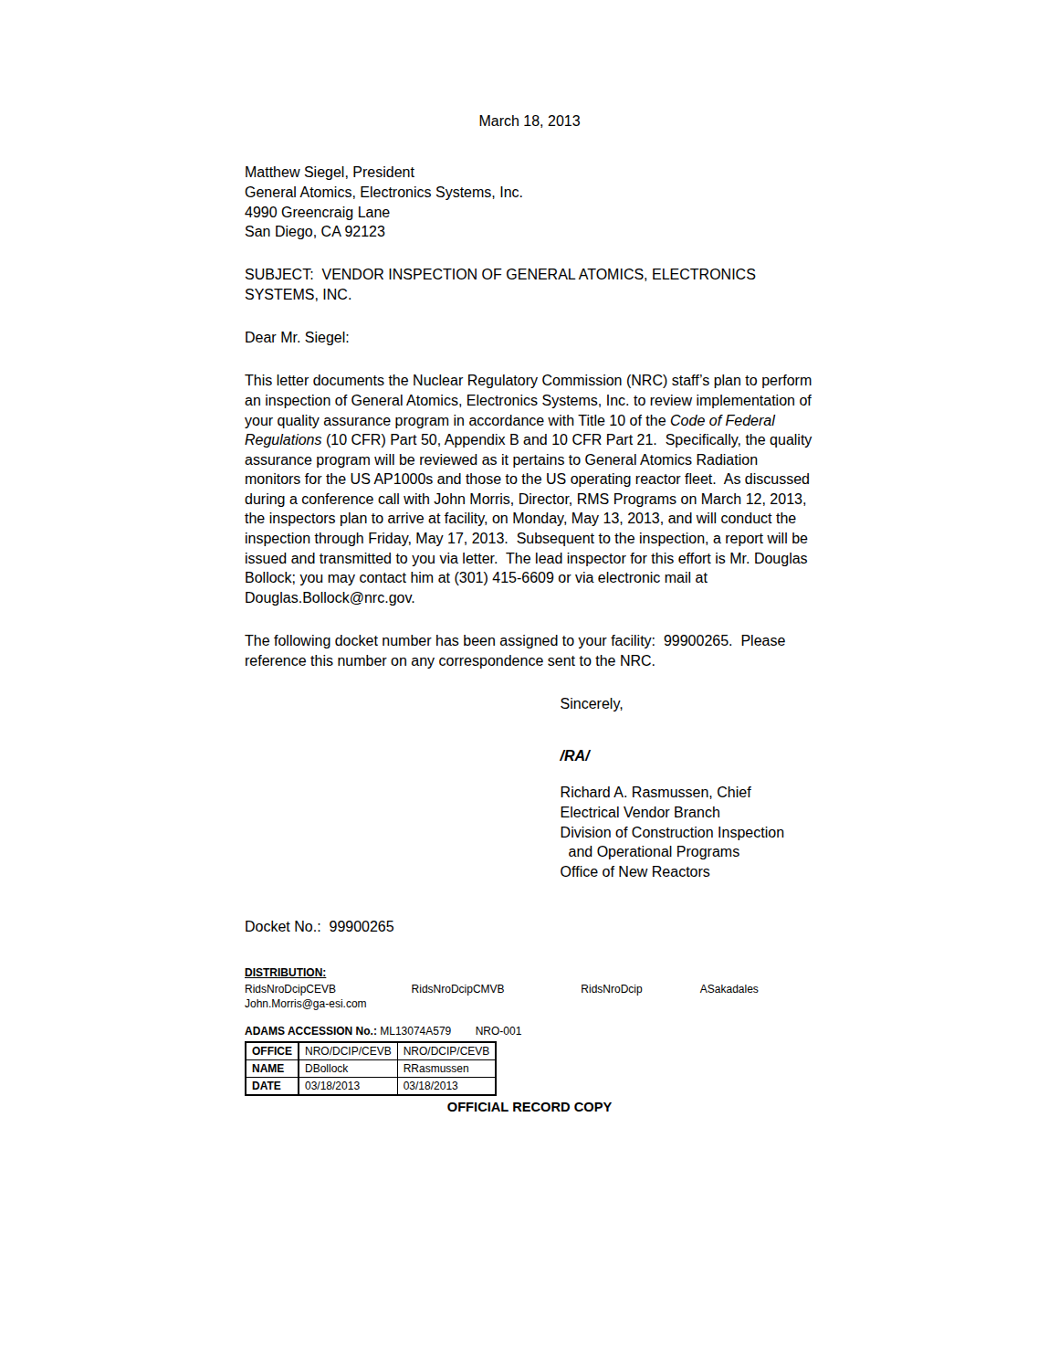March 18, 2013
Matthew Siegel, President
General Atomics, Electronics Systems, Inc.
4990 Greencraig Lane
San Diego, CA 92123
SUBJECT: VENDOR INSPECTION OF GENERAL ATOMICS, ELECTRONICS SYSTEMS, INC.
Dear Mr. Siegel:
This letter documents the Nuclear Regulatory Commission (NRC) staff’s plan to perform an inspection of General Atomics, Electronics Systems, Inc. to review implementation of your quality assurance program in accordance with Title 10 of the Code of Federal Regulations (10 CFR) Part 50, Appendix B and 10 CFR Part 21. Specifically, the quality assurance program will be reviewed as it pertains to General Atomics Radiation monitors for the US AP1000s and those to the US operating reactor fleet. As discussed during a conference call with John Morris, Director, RMS Programs on March 12, 2013, the inspectors plan to arrive at facility, on Monday, May 13, 2013, and will conduct the inspection through Friday, May 17, 2013. Subsequent to the inspection, a report will be issued and transmitted to you via letter. The lead inspector for this effort is Mr. Douglas Bollock; you may contact him at (301) 415-6609 or via electronic mail at Douglas.Bollock@nrc.gov.
The following docket number has been assigned to your facility: 99900265. Please reference this number on any correspondence sent to the NRC.
Sincerely,
/RA/
Richard A. Rasmussen, Chief
Electrical Vendor Branch
Division of Construction Inspection
and Operational Programs
Office of New Reactors
Docket No.: 99900265
DISTRIBUTION:
| RidsNroDcipCEVB | RidsNroDcipCMVB | RidsNroDcip | ASakadales |
| John.Morris@ga-esi.com |
ADAMS ACCESSION No.: ML13074A579 NRO-001
| OFFICE | NRO/DCIP/CEVB | NRO/DCIP/CEVB |
| NAME | DBollock | RRasmussen |
| DATE | 03/18/2013 | 03/18/2013 |
OFFICIAL RECORD COPY